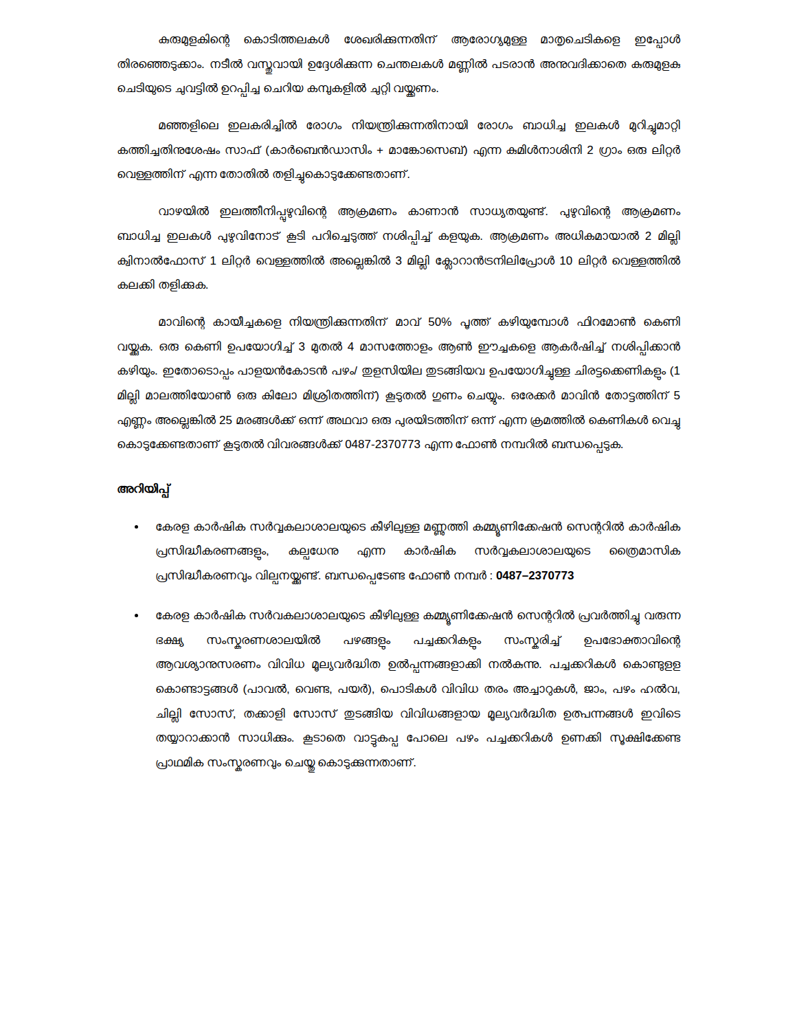കുരുമുളകിന്റെ കൊടിത്തലകൾ ശേഖരിക്കുന്നതിന് ആരോഗ്യമുള്ള മാതൃചെടികളെ ഇപ്പോൾ തിരഞ്ഞെടുക്കാം. നടീൽ വസ്തുവായി ഉദ്ദേശിക്കുന്ന ചെന്തലകൾ മണ്ണിൽ പടരാൻ അനുവദിക്കാതെ കുരുമുളകു ചെടിയുടെ ചുവട്ടിൽ ഉറപ്പിച്ച ചെറിയ കമ്പുകളിൽ ചുറ്റി വയ്ക്കണം.
മഞ്ഞളിലെ ഇലകരിച്ചിൽ രോഗം നിയന്ത്രിക്കുന്നതിനായി രോഗം ബാധിച്ച ഇലകൾ മുറിച്ചുമാറ്റി കത്തിച്ചതിനുശേഷം സാഫ് (കാർബെൻഡാസിം + മാങ്കോസെബ്) എന്ന കുമിൾനാശിനി 2 ഗ്രാം ഒരു ലിറ്റർ വെള്ളത്തിന് എന്ന തോതിൽ തളിച്ചുകൊടുക്കേണ്ടതാണ്.
വാഴയിൽ ഇലത്തീനിപ്പുഴുവിന്റെ ആക്രമണം കാണാൻ സാധ്യതയുണ്ട്. പുഴുവിന്റെ ആക്രമണം ബാധിച്ച ഇലകൾ പുഴുവിനോട് കൂടി പറിച്ചെടുത്ത് നശിപ്പിച്ച് കളയുക. ആക്രമണം അധികമായാൽ 2 മില്ലി ക്വിനാൽഫോസ് 1 ലിറ്റർ വെള്ളത്തിൽ അല്ലെങ്കിൽ 3 മില്ലി ക്ലോറാൻട്രനിലിപ്രോൾ 10 ലിറ്റർ വെള്ളത്തിൽ കലക്കി തളിക്കുക.
മാവിന്റെ കായീച്ചകളെ നിയന്ത്രിക്കുന്നതിന് മാവ് 50% പൂത്ത് കഴിയുമ്പോൾ ഫിറമോൺ കെണി വയ്ക്കുക. ഒരു കെണി ഉപയോഗിച്ച് 3 മുതൽ 4 മാസത്തോളം ആൺ ഈച്ചകളെ ആകർഷിച്ച് നശിപ്പിക്കാൻ കഴിയും. ഇതോടൊപ്പം പാളയൻകോടൻ പഴം/ തുളസിയില തുടങ്ങിയവ ഉപയോഗിച്ചുള്ള ചിരട്ടക്കെണികളും (1 മില്ലി മാലത്തിയോൺ ഒരു കിലോ മിശ്രിതത്തിന്) കൂടുതൽ ഗുണം ചെയ്യും. ഒരേക്കർ മാവിൻ തോട്ടത്തിന് 5 എണ്ണം അല്ലെങ്കിൽ 25 മരങ്ങൾക്ക് ഒന്ന് അഥവാ ഒരു പുരയിടത്തിന് ഒന്ന് എന്ന ക്രമത്തിൽ കെണികൾ വെച്ചു കൊടുക്കേണ്ടതാണ് കൂടുതൽ വിവരങ്ങൾക്ക് 0487-2370773 എന്ന ഫോൺ നമ്പറിൽ ബന്ധപ്പെടുക.
അറിയിപ്പ്
കേരള കാർഷിക സർവ്വകലാശാലയുടെ കീഴിലുള്ള മണ്ണുത്തി കമ്മ്യൂണിക്കേഷൻ സെന്ററിൽ കാർഷിക പ്രസിദ്ധീകരണങ്ങളും, കല്പധേനു എന്ന കാർഷിക സർവ്വകലാശാലയുടെ ത്രൈമാസിക പ്രസിദ്ധീകരണവും വില്പനയ്ക്കുണ്ട്. ബന്ധപ്പെടേണ്ട ഫോൺ നമ്പർ : 0487–2370773
കേരള കാർഷിക സർവകലാശാലയുടെ കീഴിലുള്ള കമ്മ്യൂണിക്കേഷൻ സെന്ററിൽ പ്രവർത്തിച്ചു വരുന്ന ഭക്ഷ്യ സംസ്കരണശാലയിൽ പഴങ്ങളും പച്ചക്കറികളും സംസ്കരിച്ച് ഉപഭോക്താവിന്റെ ആവശ്യാനുസരണം വിവിധ മൂല്യവർദ്ധിത ഉൽപ്പന്നങ്ങളാക്കി നൽകുന്നു. പച്ചക്കറികൾ കൊണ്ടുളള കൊണ്ടാട്ടങ്ങൾ (പാവൽ, വെണ്ട, പയർ), പൊടികൾ വിവിധ തരം അച്ചാറുകൾ, ജാം, പഴം ഹൽവ, ചില്ലി സോസ്, തക്കാളി സോസ് തുടങ്ങിയ വിവിധങ്ങളായ മൂല്യവർദ്ധിത ഉത്പന്നങ്ങൾ ഇവിടെ തയ്യാറാക്കാൻ സാധിക്കും. കൂടാതെ വാട്ടുകപ്പ പോലെ പഴം പച്ചക്കറികൾ ഉണക്കി സൂക്ഷിക്കേണ്ട പ്രാഥമിക സംസ്കരണവും ചെയ്തു കൊടുക്കുന്നതാണ്.